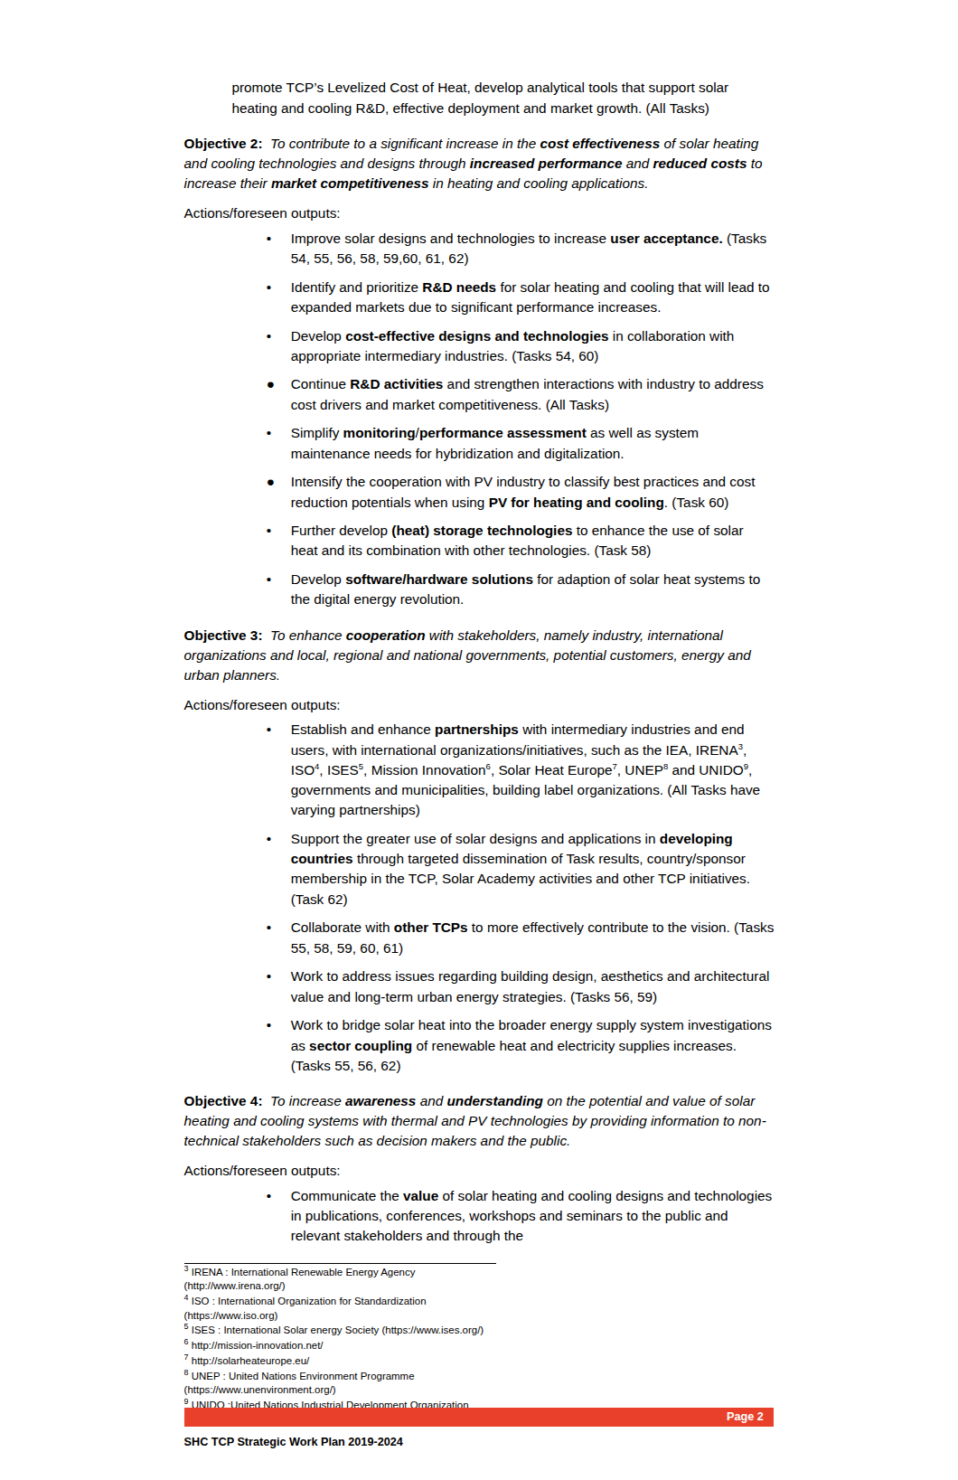promote TCP’s Levelized Cost of Heat, develop analytical tools that support solar heating and cooling R&D, effective deployment and market growth. (All Tasks)
Objective 2: To contribute to a significant increase in the cost effectiveness of solar heating and cooling technologies and designs through increased performance and reduced costs to increase their market competitiveness in heating and cooling applications.
Actions/foreseen outputs:
•Improve solar designs and technologies to increase user acceptance. (Tasks 54, 55, 56, 58, 59,60, 61, 62)
•Identify and prioritize R&D needs for solar heating and cooling that will lead to expanded markets due to significant performance increases.
•Develop cost-effective designs and technologies in collaboration with appropriate intermediary industries. (Tasks 54, 60)
●Continue R&D activities and strengthen interactions with industry to address cost drivers and market competitiveness. (All Tasks)
•Simplify monitoring/performance assessment as well as system maintenance needs for hybridization and digitalization.
●Intensify the cooperation with PV industry to classify best practices and cost reduction potentials when using PV for heating and cooling. (Task 60)
•Further develop (heat) storage technologies to enhance the use of solar heat and its combination with other technologies. (Task 58)
•Develop software/hardware solutions for adaption of solar heat systems to the digital energy revolution.
Objective 3: To enhance cooperation with stakeholders, namely industry, international organizations and local, regional and national governments, potential customers, energy and urban planners.
Actions/foreseen outputs:
•Establish and enhance partnerships with intermediary industries and end users, with international organizations/initiatives, such as the IEA, IRENA3, ISO4, ISES5, Mission Innovation6, Solar Heat Europe7, UNEP8 and UNIDO9, governments and municipalities, building label organizations. (All Tasks have varying partnerships)
•Support the greater use of solar designs and applications in developing countries through targeted dissemination of Task results, country/sponsor membership in the TCP, Solar Academy activities and other TCP initiatives. (Task 62)
•Collaborate with other TCPs to more effectively contribute to the vision. (Tasks 55, 58, 59, 60, 61)
•Work to address issues regarding building design, aesthetics and architectural value and long-term urban energy strategies. (Tasks 56, 59)
•Work to bridge solar heat into the broader energy supply system investigations as sector coupling of renewable heat and electricity supplies increases. (Tasks 55, 56, 62)
Objective 4: To increase awareness and understanding on the potential and value of solar heating and cooling systems with thermal and PV technologies by providing information to non-technical stakeholders such as decision makers and the public.
Actions/foreseen outputs:
•Communicate the value of solar heating and cooling designs and technologies in publications, conferences, workshops and seminars to the public and relevant stakeholders and through the
3 IRENA : International Renewable Energy Agency (http://www.irena.org/)
4 ISO : International Organization for Standardization (https://www.iso.org)
5 ISES : International Solar energy Society (https://www.ises.org/)
6 http://mission-innovation.net/
7 http://solarheateurope.eu/
8 UNEP : United Nations Environment Programme (https://www.unenvironment.org/)
9 UNIDO :United Nations Industrial Development Organization (https://www.unido.org/)
Page 2
SHC TCP Strategic Work Plan 2019-2024